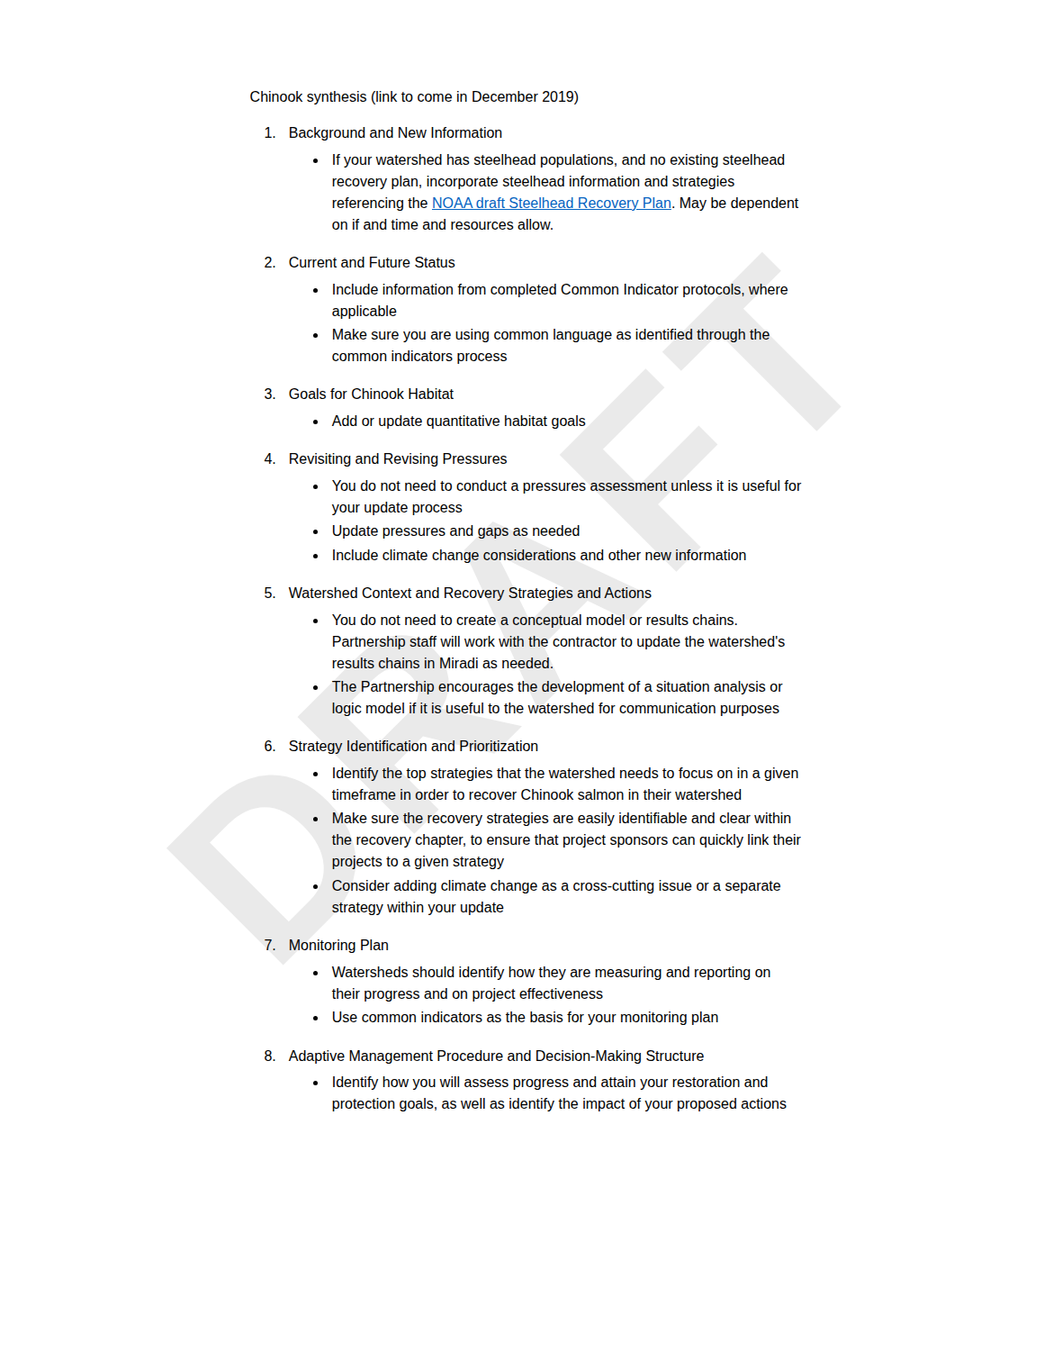DRAFT
Chinook synthesis (link to come in December 2019)
Background and New Information
If your watershed has steelhead populations, and no existing steelhead recovery plan, incorporate steelhead information and strategies referencing the NOAA draft Steelhead Recovery Plan. May be dependent on if and time and resources allow.
Current and Future Status
Include information from completed Common Indicator protocols, where applicable
Make sure you are using common language as identified through the common indicators process
Goals for Chinook Habitat
Add or update quantitative habitat goals
Revisiting and Revising Pressures
You do not need to conduct a pressures assessment unless it is useful for your update process
Update pressures and gaps as needed
Include climate change considerations and other new information
Watershed Context and Recovery Strategies and Actions
You do not need to create a conceptual model or results chains. Partnership staff will work with the contractor to update the watershed's results chains in Miradi as needed.
The Partnership encourages the development of a situation analysis or logic model if it is useful to the watershed for communication purposes
Strategy Identification and Prioritization
Identify the top strategies that the watershed needs to focus on in a given timeframe in order to recover Chinook salmon in their watershed
Make sure the recovery strategies are easily identifiable and clear within the recovery chapter, to ensure that project sponsors can quickly link their projects to a given strategy
Consider adding climate change as a cross-cutting issue or a separate strategy within your update
Monitoring Plan
Watersheds should identify how they are measuring and reporting on their progress and on project effectiveness
Use common indicators as the basis for your monitoring plan
Adaptive Management Procedure and Decision-Making Structure
Identify how you will assess progress and attain your restoration and protection goals, as well as identify the impact of your proposed actions